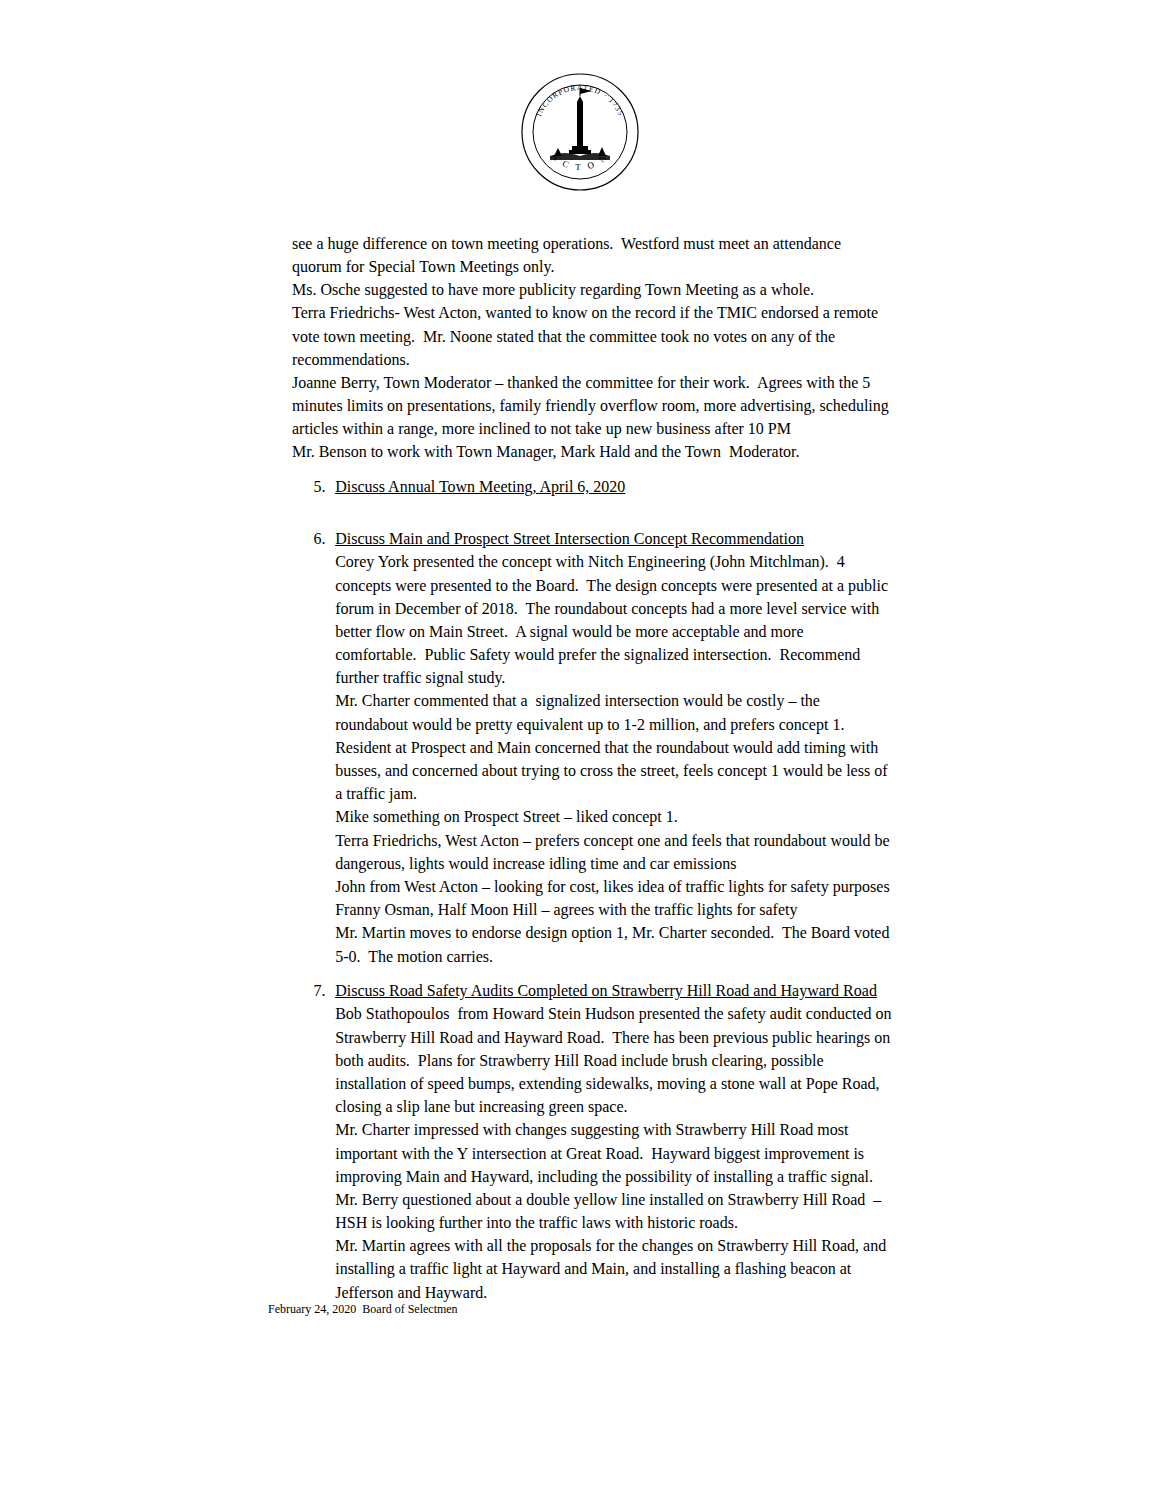INCORPORATED · 1735 A C T O N
see a huge difference on town meeting operations. Westford must meet an attendance quorum for Special Town Meetings only.
Ms. Osche suggested to have more publicity regarding Town Meeting as a whole.
Terra Friedrichs- West Acton, wanted to know on the record if the TMIC endorsed a remote vote town meeting. Mr. Noone stated that the committee took no votes on any of the recommendations.
Joanne Berry, Town Moderator – thanked the committee for their work. Agrees with the 5 minutes limits on presentations, family friendly overflow room, more advertising, scheduling articles within a range, more inclined to not take up new business after 10 PM
Mr. Benson to work with Town Manager, Mark Hald and the Town Moderator.
5. Discuss Annual Town Meeting, April 6, 2020
6. Discuss Main and Prospect Street Intersection Concept Recommendation
Corey York presented the concept with Nitch Engineering (John Mitchlman). 4 concepts were presented to the Board. The design concepts were presented at a public forum in December of 2018. The roundabout concepts had a more level service with better flow on Main Street. A signal would be more acceptable and more comfortable. Public Safety would prefer the signalized intersection. Recommend further traffic signal study.
Mr. Charter commented that a signalized intersection would be costly – the roundabout would be pretty equivalent up to 1-2 million, and prefers concept 1.
Resident at Prospect and Main concerned that the roundabout would add timing with busses, and concerned about trying to cross the street, feels concept 1 would be less of a traffic jam.
Mike something on Prospect Street – liked concept 1.
Terra Friedrichs, West Acton – prefers concept one and feels that roundabout would be dangerous, lights would increase idling time and car emissions
John from West Acton – looking for cost, likes idea of traffic lights for safety purposes
Franny Osman, Half Moon Hill – agrees with the traffic lights for safety
Mr. Martin moves to endorse design option 1, Mr. Charter seconded. The Board voted 5-0. The motion carries.
7. Discuss Road Safety Audits Completed on Strawberry Hill Road and Hayward Road
Bob Stathopoulos from Howard Stein Hudson presented the safety audit conducted on Strawberry Hill Road and Hayward Road. There has been previous public hearings on both audits. Plans for Strawberry Hill Road include brush clearing, possible installation of speed bumps, extending sidewalks, moving a stone wall at Pope Road, closing a slip lane but increasing green space.
Mr. Charter impressed with changes suggesting with Strawberry Hill Road most important with the Y intersection at Great Road. Hayward biggest improvement is improving Main and Hayward, including the possibility of installing a traffic signal.
Mr. Berry questioned about a double yellow line installed on Strawberry Hill Road – HSH is looking further into the traffic laws with historic roads.
Mr. Martin agrees with all the proposals for the changes on Strawberry Hill Road, and installing a traffic light at Hayward and Main, and installing a flashing beacon at Jefferson and Hayward.
February 24, 2020 Board of Selectmen